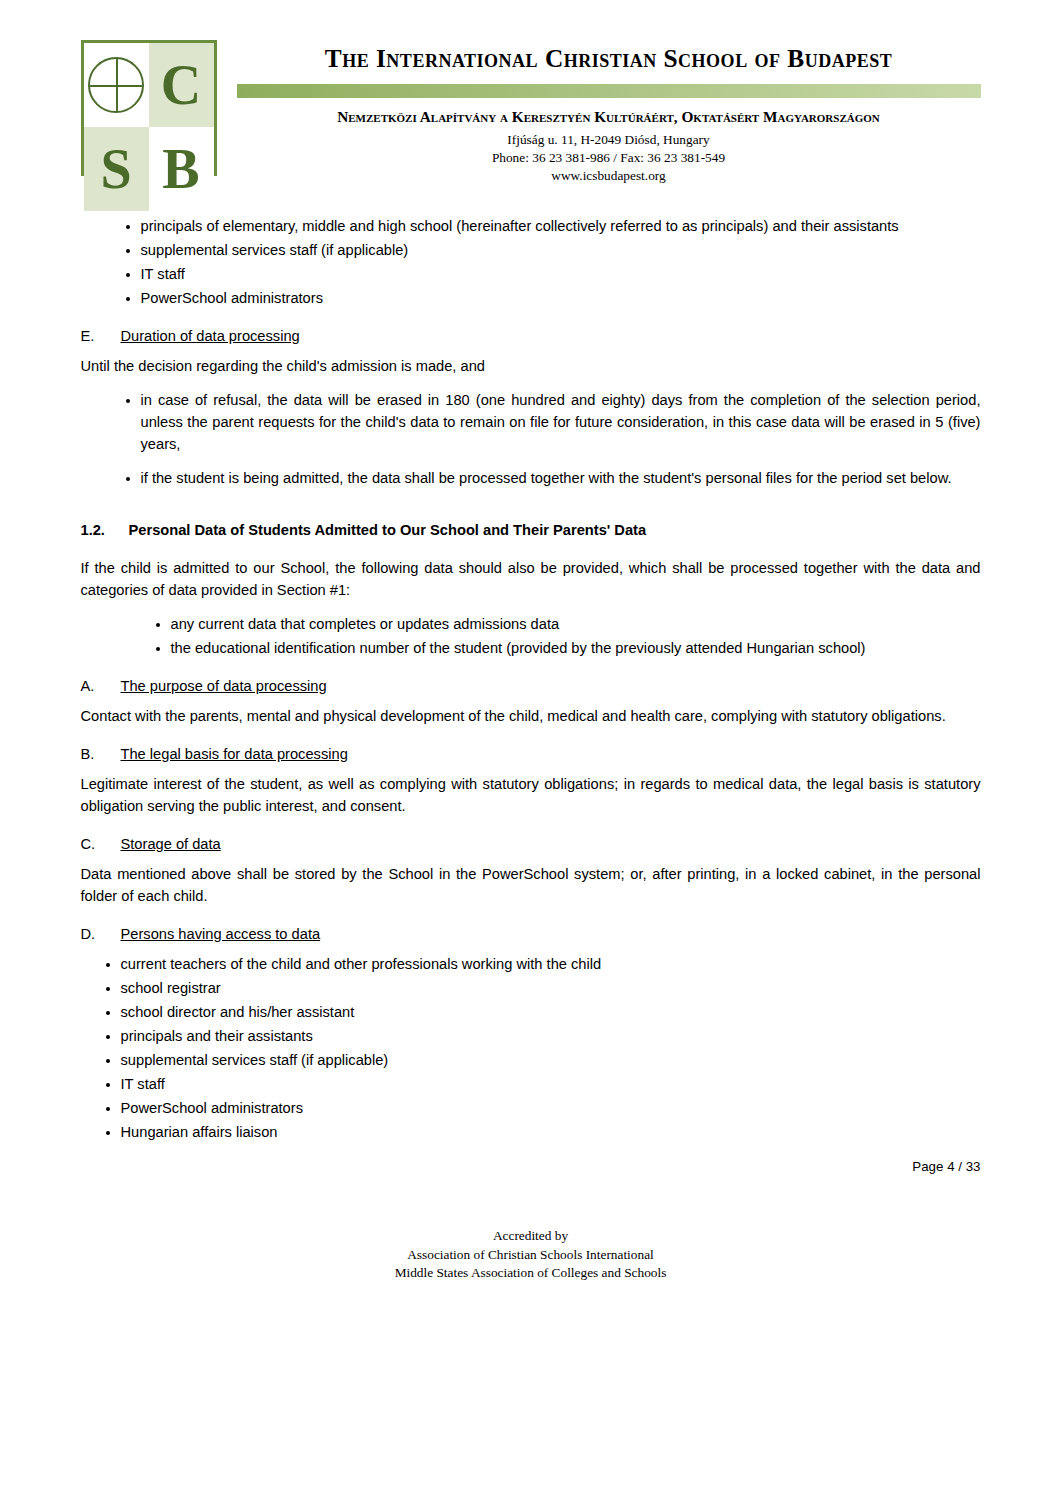C
S
B
The International Christian School of Budapest
Nemzetközi Alapítvány a Keresztyén Kultúráért, Oktatásért Magyarországon
Ifjúság u. 11, H-2049 Diósd, Hungary
Phone: 36 23 381-986 / Fax: 36 23 381-549
www.icsbudapest.org
principals of elementary, middle and high school (hereinafter collectively referred to as principals) and their assistants
supplemental services staff (if applicable)
IT staff
PowerSchool administrators
E. Duration of data processing
Until the decision regarding the child's admission is made, and
in case of refusal, the data will be erased in 180 (one hundred and eighty) days from the completion of the selection period, unless the parent requests for the child's data to remain on file for future consideration, in this case data will be erased in 5 (five) years,
if the student is being admitted, the data shall be processed together with the student's personal files for the period set below.
1.2. Personal Data of Students Admitted to Our School and Their Parents' Data
If the child is admitted to our School, the following data should also be provided, which shall be processed together with the data and categories of data provided in Section #1:
any current data that completes or updates admissions data
the educational identification number of the student (provided by the previously attended Hungarian school)
A. The purpose of data processing
Contact with the parents, mental and physical development of the child, medical and health care, complying with statutory obligations.
B. The legal basis for data processing
Legitimate interest of the student, as well as complying with statutory obligations; in regards to medical data, the legal basis is statutory obligation serving the public interest, and consent.
C. Storage of data
Data mentioned above shall be stored by the School in the PowerSchool system; or, after printing, in a locked cabinet, in the personal folder of each child.
D. Persons having access to data
current teachers of the child and other professionals working with the child
school registrar
school director and his/her assistant
principals and their assistants
supplemental services staff (if applicable)
IT staff
PowerSchool administrators
Hungarian affairs liaison
Page 4 / 33
Accredited by
Association of Christian Schools International
Middle States Association of Colleges and Schools